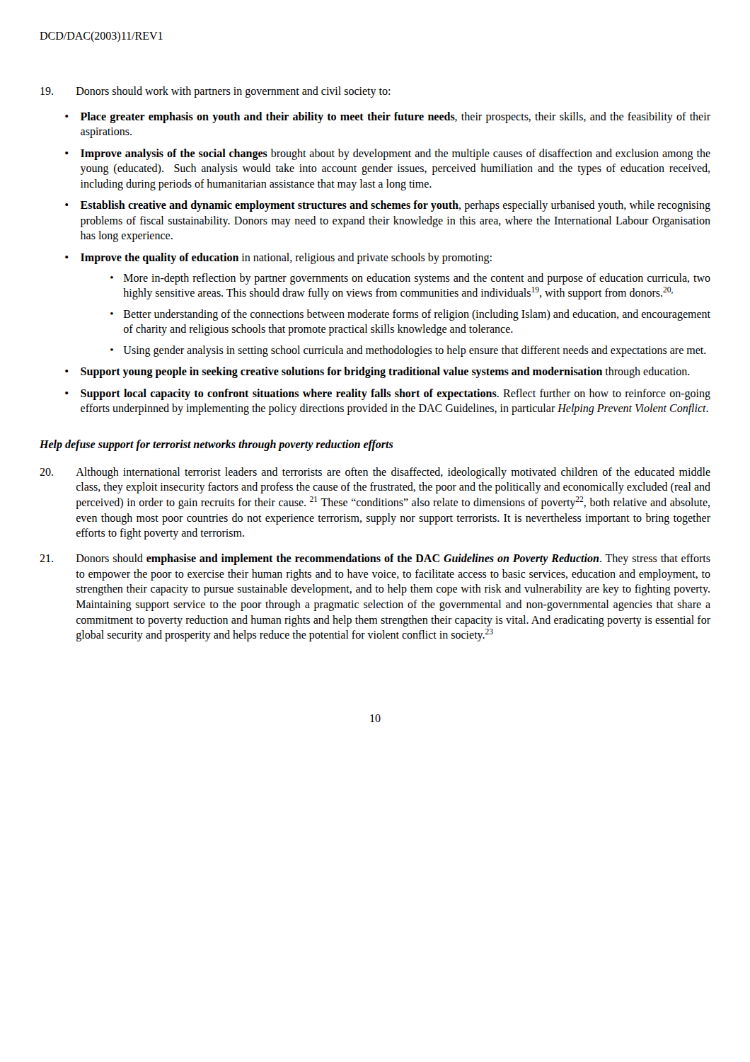DCD/DAC(2003)11/REV1
19.
Donors should work with partners in government and civil society to:
Place greater emphasis on youth and their ability to meet their future needs, their prospects, their skills, and the feasibility of their aspirations.
Improve analysis of the social changes brought about by development and the multiple causes of disaffection and exclusion among the young (educated). Such analysis would take into account gender issues, perceived humiliation and the types of education received, including during periods of humanitarian assistance that may last a long time.
Establish creative and dynamic employment structures and schemes for youth, perhaps especially urbanised youth, while recognising problems of fiscal sustainability. Donors may need to expand their knowledge in this area, where the International Labour Organisation has long experience.
Improve the quality of education in national, religious and private schools by promoting:
More in-depth reflection by partner governments on education systems and the content and purpose of education curricula, two highly sensitive areas. This should draw fully on views from communities and individuals19, with support from donors.20,
Better understanding of the connections between moderate forms of religion (including Islam) and education, and encouragement of charity and religious schools that promote practical skills knowledge and tolerance.
Using gender analysis in setting school curricula and methodologies to help ensure that different needs and expectations are met.
Support young people in seeking creative solutions for bridging traditional value systems and modernisation through education.
Support local capacity to confront situations where reality falls short of expectations. Reflect further on how to reinforce on-going efforts underpinned by implementing the policy directions provided in the DAC Guidelines, in particular Helping Prevent Violent Conflict.
Help defuse support for terrorist networks through poverty reduction efforts
20.
Although international terrorist leaders and terrorists are often the disaffected, ideologically motivated children of the educated middle class, they exploit insecurity factors and profess the cause of the frustrated, the poor and the politically and economically excluded (real and perceived) in order to gain recruits for their cause. 21 These “conditions” also relate to dimensions of poverty22, both relative and absolute, even though most poor countries do not experience terrorism, supply nor support terrorists. It is nevertheless important to bring together efforts to fight poverty and terrorism.
21.
Donors should emphasise and implement the recommendations of the DAC Guidelines on Poverty Reduction. They stress that efforts to empower the poor to exercise their human rights and to have voice, to facilitate access to basic services, education and employment, to strengthen their capacity to pursue sustainable development, and to help them cope with risk and vulnerability are key to fighting poverty. Maintaining support service to the poor through a pragmatic selection of the governmental and non-governmental agencies that share a commitment to poverty reduction and human rights and help them strengthen their capacity is vital. And eradicating poverty is essential for global security and prosperity and helps reduce the potential for violent conflict in society.23
10